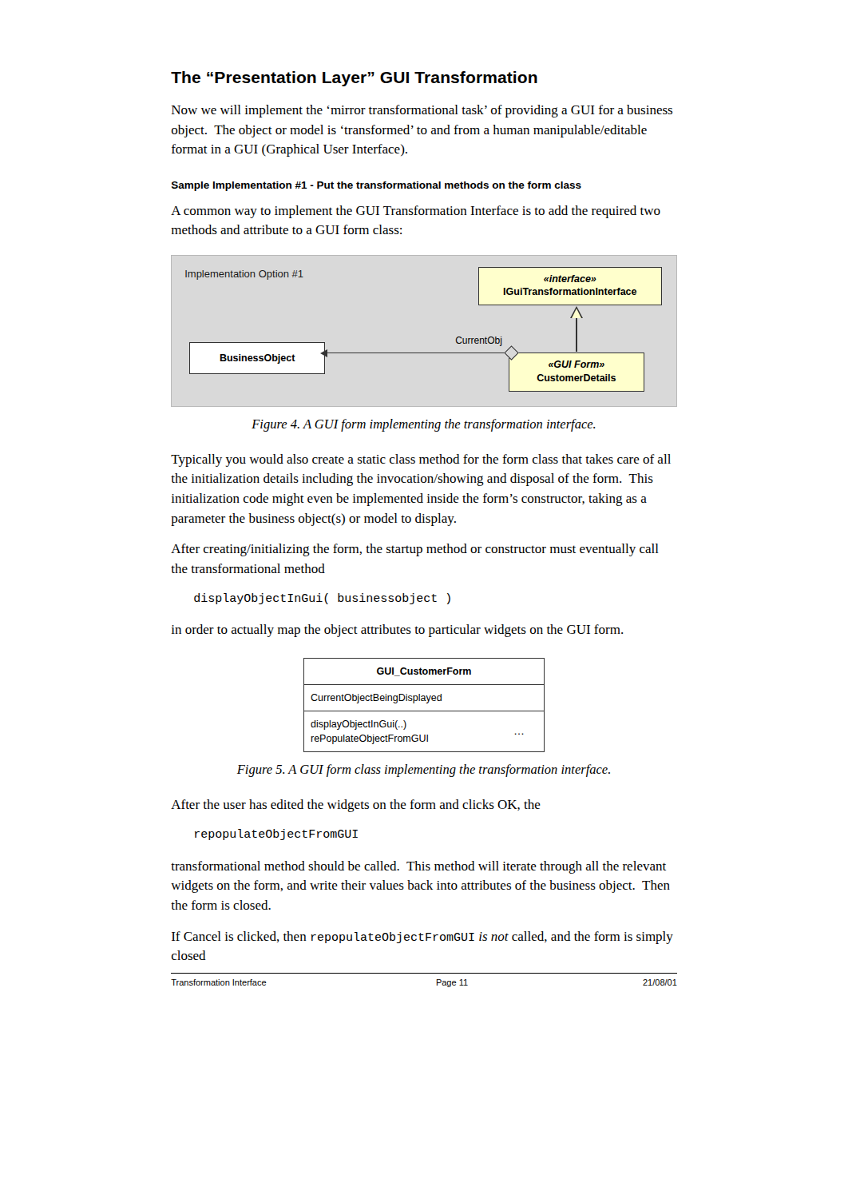The “Presentation Layer” GUI Transformation
Now we will implement the ‘mirror transformational task’ of providing a GUI for a business object. The object or model is ‘transformed’ to and from a human manipulable/editable format in a GUI (Graphical User Interface).
Sample Implementation #1 - Put the transformational methods on the form class
A common way to implement the GUI Transformation Interface is to add the required two methods and attribute to a GUI form class:
Implementation Option #1
«interface»
IGuiTransformationInterface
«GUI Form»
CustomerDetails
BusinessObject
CurrentObj
Figure 4. A GUI form implementing the transformation interface.
Typically you would also create a static class method for the form class that takes care of all the initialization details including the invocation/showing and disposal of the form. This initialization code might even be implemented inside the form’s constructor, taking as a parameter the business object(s) or model to display.
After creating/initializing the form, the startup method or constructor must eventually call the transformational method
displayObjectInGui( businessobject )
in order to actually map the object attributes to particular widgets on the GUI form.
GUI_CustomerForm
CurrentObjectBeingDisplayed
displayObjectInGui(..)
rePopulateObjectFromGUI …
Figure 5. A GUI form class implementing the transformation interface.
After the user has edited the widgets on the form and clicks OK, the
repopulateObjectFromGUI
transformational method should be called. This method will iterate through all the relevant widgets on the form, and write their values back into attributes of the business object. Then the form is closed.
If Cancel is clicked, then repopulateObjectFromGUI is not called, and the form is simply closed
Transformation Interface
Page 11
21/08/01